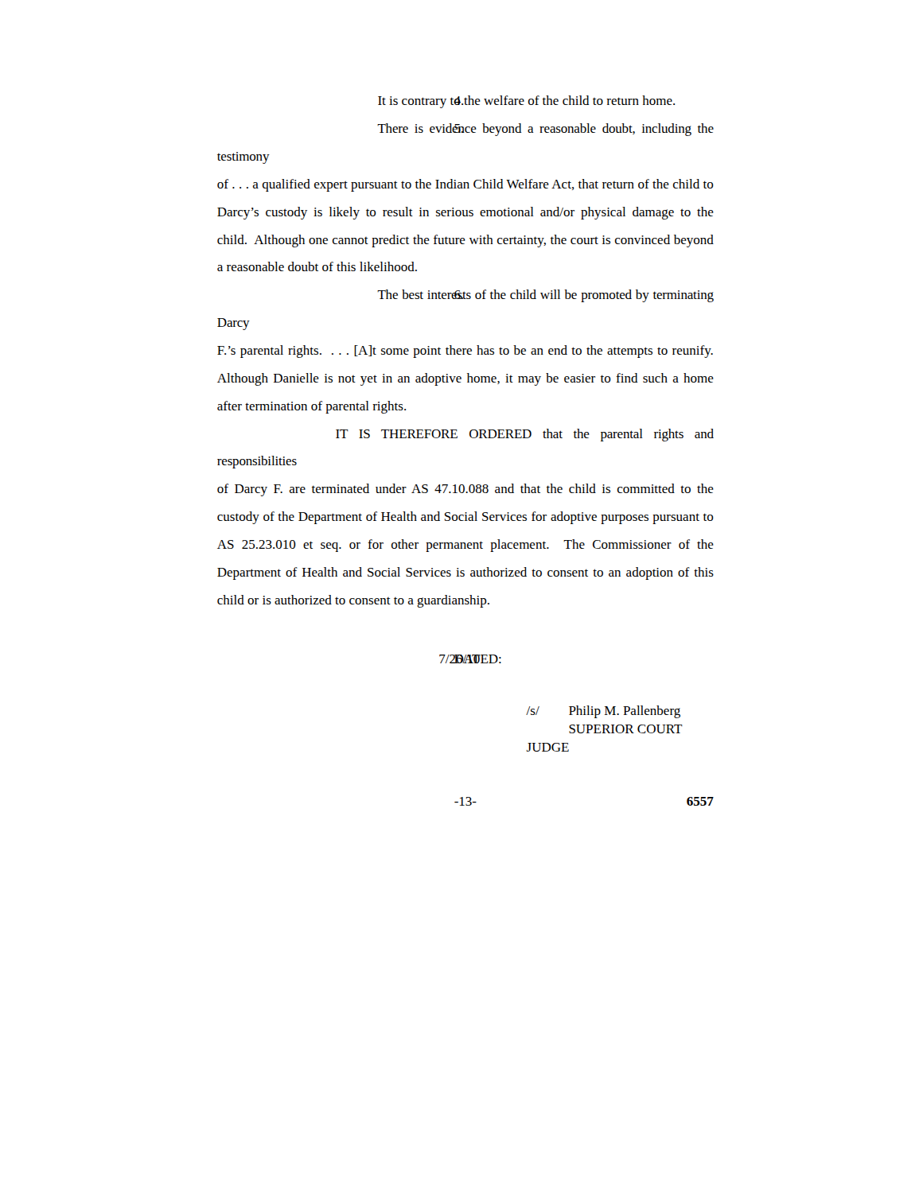4. It is contrary to the welfare of the child to return home.
5. There is evidence beyond a reasonable doubt, including the testimony
of . . . a qualified expert pursuant to the Indian Child Welfare Act, that return of the child to Darcy’s custody is likely to result in serious emotional and/or physical damage to the child. Although one cannot predict the future with certainty, the court is convinced beyond a reasonable doubt of this likelihood.
6. The best interests of the child will be promoted by terminating Darcy
F.’s parental rights. . . . [A]t some point there has to be an end to the attempts to reunify. Although Danielle is not yet in an adoptive home, it may be easier to find such a home after termination of parental rights.
IT IS THEREFORE ORDERED that the parental rights and responsibilities
of Darcy F. are terminated under AS 47.10.088 and that the child is committed to the custody of the Department of Health and Social Services for adoptive purposes pursuant to AS 25.23.010 et seq. or for other permanent placement. The Commissioner of the Department of Health and Social Services is authorized to consent to an adoption of this child or is authorized to consent to a guardianship.
DATED: 7/26/10
/s/Philip M. Pallenberg SUPERIOR COURT JUDGE
-13- 6557